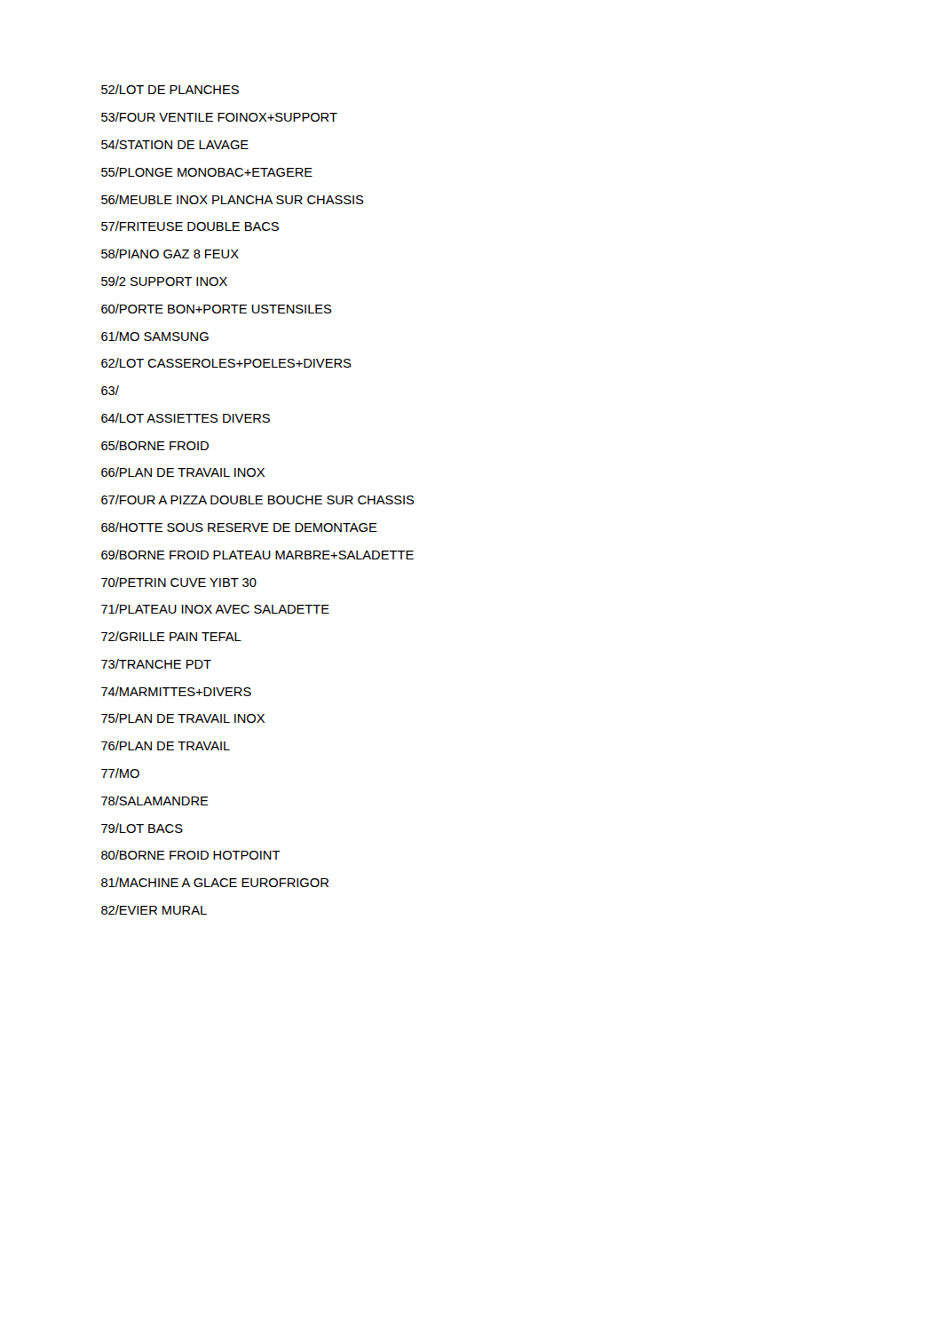52/LOT DE PLANCHES
53/FOUR VENTILE FOINOX+SUPPORT
54/STATION DE LAVAGE
55/PLONGE MONOBAC+ETAGERE
56/MEUBLE INOX PLANCHA SUR CHASSIS
57/FRITEUSE DOUBLE BACS
58/PIANO GAZ 8 FEUX
59/2 SUPPORT INOX
60/PORTE BON+PORTE USTENSILES
61/MO SAMSUNG
62/LOT CASSEROLES+POELES+DIVERS
63/
64/LOT ASSIETTES DIVERS
65/BORNE FROID
66/PLAN DE TRAVAIL INOX
67/FOUR A PIZZA DOUBLE BOUCHE SUR CHASSIS
68/HOTTE SOUS RESERVE DE DEMONTAGE
69/BORNE FROID PLATEAU MARBRE+SALADETTE
70/PETRIN CUVE YIBT 30
71/PLATEAU INOX AVEC SALADETTE
72/GRILLE PAIN TEFAL
73/TRANCHE PDT
74/MARMITTES+DIVERS
75/PLAN DE TRAVAIL INOX
76/PLAN DE TRAVAIL
77/MO
78/SALAMANDRE
79/LOT BACS
80/BORNE FROID HOTPOINT
81/MACHINE A GLACE EUROFRIGOR
82/EVIER MURAL